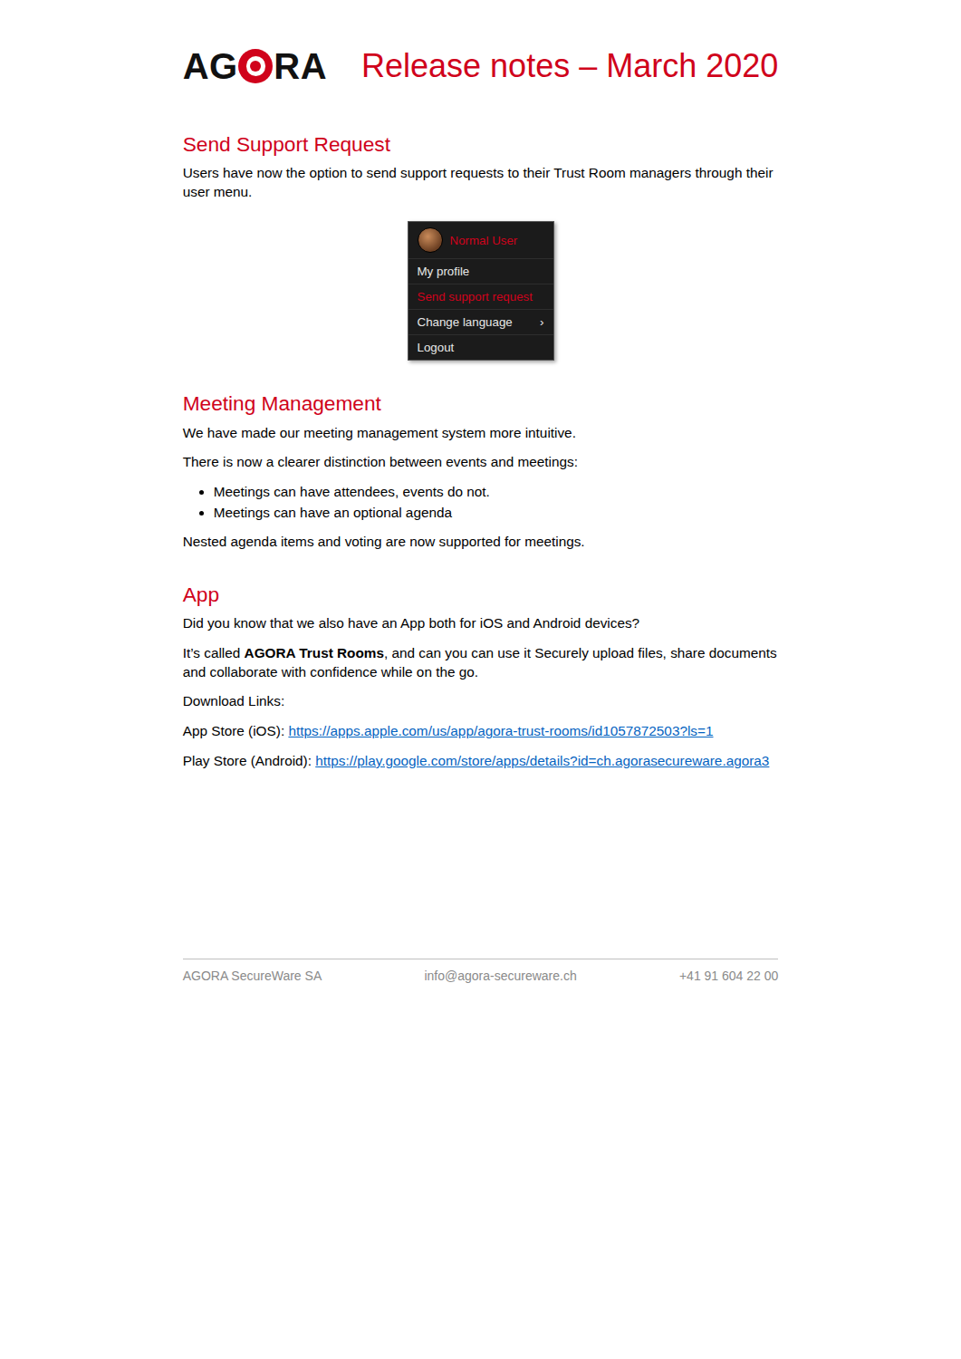AG RA
Release notes – March 2020
Send Support Request
Users have now the option to send support requests to their Trust Room managers through their user menu.
Normal User
My profile
Send support request
Change language ›
Logout
Meeting Management
We have made our meeting management system more intuitive.
There is now a clearer distinction between events and meetings:
Meetings can have attendees, events do not.
Meetings can have an optional agenda
Nested agenda items and voting are now supported for meetings.
App
Did you know that we also have an App both for iOS and Android devices?
It’s called AGORA Trust Rooms, and can you can use it Securely upload files, share documents and collaborate with confidence while on the go.
Download Links:
App Store (iOS): https://apps.apple.com/us/app/agora-trust-rooms/id1057872503?ls=1
Play Store (Android): https://play.google.com/store/apps/details?id=ch.agorasecureware.agora3
AGORA SecureWare SA
info@agora-secureware.ch
+41 91 604 22 00